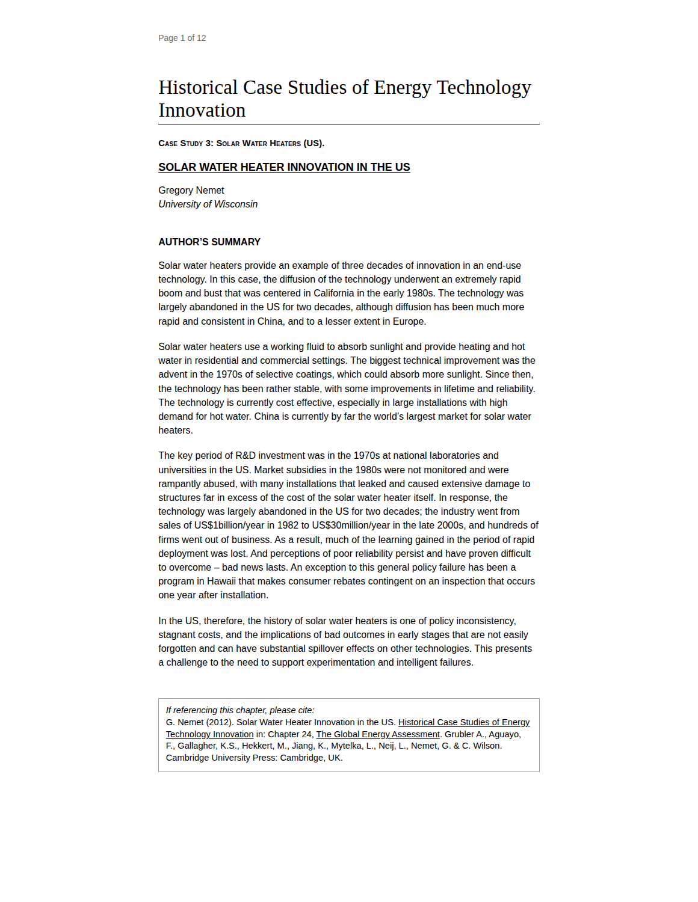Page 1 of 12
Historical Case Studies of Energy Technology Innovation
Case Study 3: Solar Water Heaters (US).
SOLAR WATER HEATER INNOVATION IN THE US
Gregory Nemet
University of Wisconsin
AUTHOR’S SUMMARY
Solar water heaters provide an example of three decades of innovation in an end-use technology. In this case, the diffusion of the technology underwent an extremely rapid boom and bust that was centered in California in the early 1980s. The technology was largely abandoned in the US for two decades, although diffusion has been much more rapid and consistent in China, and to a lesser extent in Europe.
Solar water heaters use a working fluid to absorb sunlight and provide heating and hot water in residential and commercial settings. The biggest technical improvement was the advent in the 1970s of selective coatings, which could absorb more sunlight. Since then, the technology has been rather stable, with some improvements in lifetime and reliability. The technology is currently cost effective, especially in large installations with high demand for hot water. China is currently by far the world’s largest market for solar water heaters.
The key period of R&D investment was in the 1970s at national laboratories and universities in the US. Market subsidies in the 1980s were not monitored and were rampantly abused, with many installations that leaked and caused extensive damage to structures far in excess of the cost of the solar water heater itself. In response, the technology was largely abandoned in the US for two decades; the industry went from sales of US$1billion/year in 1982 to US$30million/year in the late 2000s, and hundreds of firms went out of business. As a result, much of the learning gained in the period of rapid deployment was lost. And perceptions of poor reliability persist and have proven difficult to overcome – bad news lasts. An exception to this general policy failure has been a program in Hawaii that makes consumer rebates contingent on an inspection that occurs one year after installation.
In the US, therefore, the history of solar water heaters is one of policy inconsistency, stagnant costs, and the implications of bad outcomes in early stages that are not easily forgotten and can have substantial spillover effects on other technologies. This presents a challenge to the need to support experimentation and intelligent failures.
If referencing this chapter, please cite:
G. Nemet (2012). Solar Water Heater Innovation in the US. Historical Case Studies of Energy Technology Innovation in: Chapter 24, The Global Energy Assessment. Grubler A., Aguayo, F., Gallagher, K.S., Hekkert, M., Jiang, K., Mytelka, L., Neij, L., Nemet, G. & C. Wilson. Cambridge University Press: Cambridge, UK.